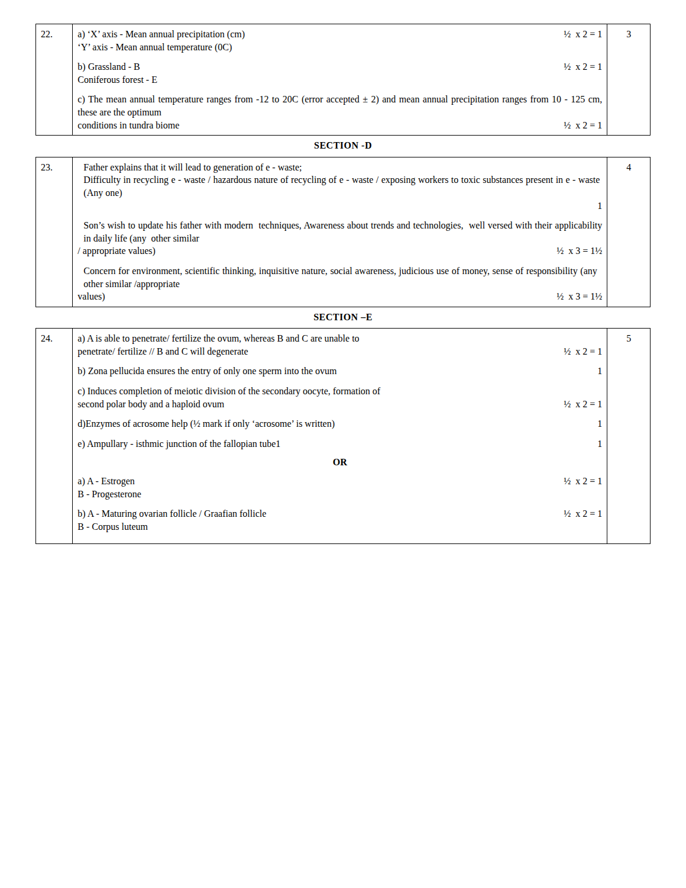| 22. | a) ‘X’ axis - Mean annual precipitation (cm) ½ x 2 = 1 ‘Y’ axis - Mean annual temperature (0C) b) Grassland - B ½ x 2 = 1 Coniferous forest - E c) The mean annual temperature ranges from -12 to 20C (error accepted ± 2) and mean annual precipitation ranges from 10 - 125 cm, these are the optimum conditions in tundra biome ½ x 2 = 1 | 3 |
SECTION -D
| 23. | Father explains that it will lead to generation of e - waste; Difficulty in recycling e - waste / hazardous nature of recycling of e - waste / exposing workers to toxic substances present in e - waste (Any one) 1 Son’s wish to update his father with modern techniques, Awareness about trends and technologies, well versed with their applicability in daily life (any other similar / appropriate values) ½ x 3 = 1½ Concern for environment, scientific thinking, inquisitive nature, social awareness, judicious use of money, sense of responsibility (any other similar /appropriate values) ½ x 3 = 1½ | 4 |
SECTION –E
| 24. | a) A is able to penetrate/ fertilize the ovum, whereas B and C are unable to penetrate/ fertilize // B and C will degenerate ½ x 2 = 1 b) Zona pellucida ensures the entry of only one sperm into the ovum 1 c) Induces completion of meiotic division of the secondary oocyte, formation of second polar body and a haploid ovum ½ x 2 = 1 d)Enzymes of acrosome help (½ mark if only ‘acrosome’ is written) 1 e) Ampullary - isthmic junction of the fallopian tube1 1 OR a) A - Estrogen ½ x 2 = 1 B - Progesterone b) A - Maturing ovarian follicle / Graafian follicle ½ x 2 = 1 B - Corpus luteum | 5 |